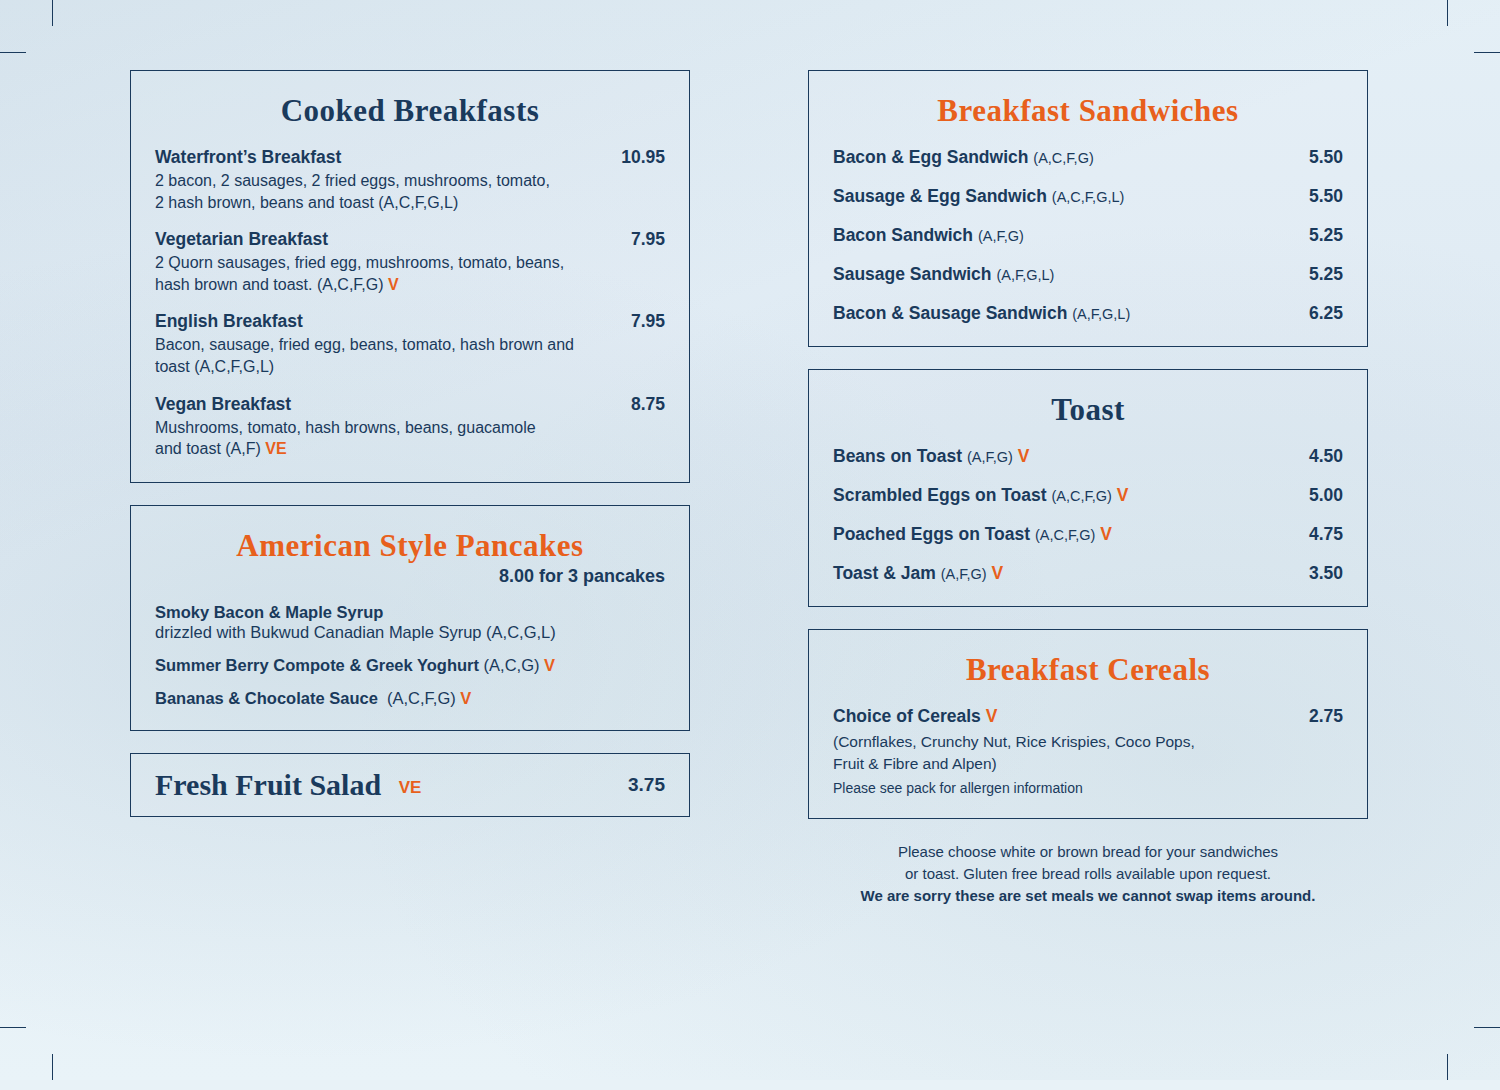Cooked Breakfasts
Waterfront’s Breakfast 10.95
2 bacon, 2 sausages, 2 fried eggs, mushrooms, tomato,
2 hash brown, beans and toast (A,C,F,G,L)
Vegetarian Breakfast 7.95
2 Quorn sausages, fried egg, mushrooms, tomato, beans,
hash brown and toast. (A,C,F,G) V
English Breakfast 7.95
Bacon, sausage, fried egg, beans, tomato, hash brown and
toast (A,C,F,G,L)
Vegan Breakfast 8.75
Mushrooms, tomato, hash browns, beans, guacamole
and toast (A,F) VE
American Style Pancakes
8.00 for 3 pancakes
Smoky Bacon & Maple Syrup
drizzled with Bukwud Canadian Maple Syrup (A,C,G,L)
Summer Berry Compote & Greek Yoghurt (A,C,G) V
Bananas & Chocolate Sauce (A,C,F,G) V
Fresh Fruit Salad VE
3.75
Breakfast Sandwiches
Bacon & Egg Sandwich (A,C,F,G) 5.50
Sausage & Egg Sandwich (A,C,F,G,L) 5.50
Bacon Sandwich (A,F,G) 5.25
Sausage Sandwich (A,F,G,L) 5.25
Bacon & Sausage Sandwich (A,F,G,L) 6.25
Toast
Beans on Toast (A,F,G) V 4.50
Scrambled Eggs on Toast (A,C,F,G) V 5.00
Poached Eggs on Toast (A,C,F,G) V 4.75
Toast & Jam (A,F,G) V 3.50
Breakfast Cereals
Choice of Cereals V 2.75
(Cornflakes, Crunchy Nut, Rice Krispies, Coco Pops,
Fruit & Fibre and Alpen)
Please see pack for allergen information
Please choose white or brown bread for your sandwiches
or toast. Gluten free bread rolls available upon request.
We are sorry these are set meals we cannot swap items around.